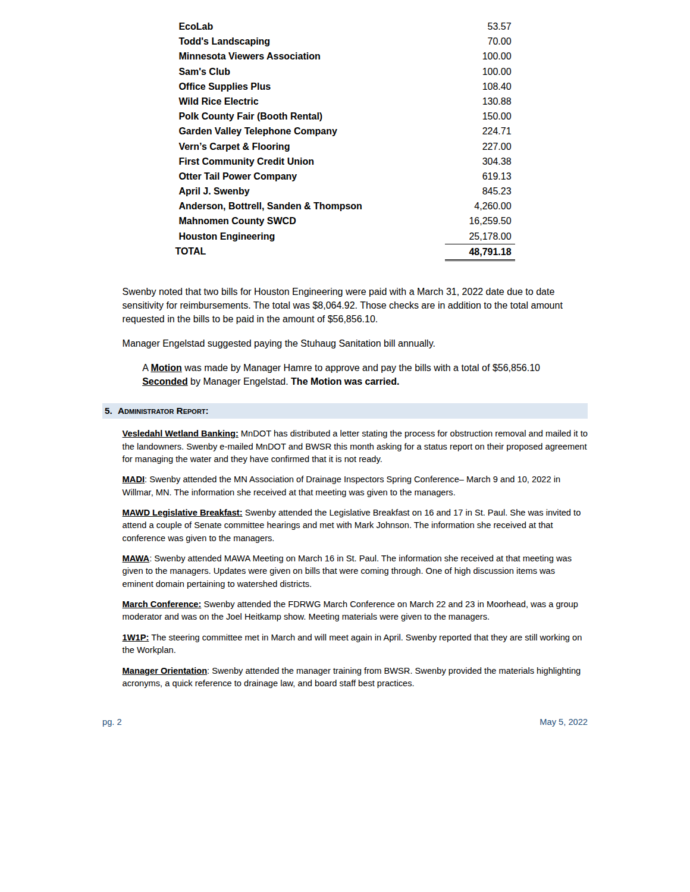| EcoLab | 53.57 |
| Todd's Landscaping | 70.00 |
| Minnesota Viewers Association | 100.00 |
| Sam's Club | 100.00 |
| Office Supplies Plus | 108.40 |
| Wild Rice Electric | 130.88 |
| Polk County Fair (Booth Rental) | 150.00 |
| Garden Valley Telephone Company | 224.71 |
| Vern’s Carpet & Flooring | 227.00 |
| First Community Credit Union | 304.38 |
| Otter Tail Power Company | 619.13 |
| April J. Swenby | 845.23 |
| Anderson, Bottrell, Sanden & Thompson | 4,260.00 |
| Mahnomen County SWCD | 16,259.50 |
| Houston Engineering | 25,178.00 |
| TOTAL | 48,791.18 |
Swenby noted that two bills for Houston Engineering were paid with a March 31, 2022 date due to date sensitivity for reimbursements. The total was $8,064.92. Those checks are in addition to the total amount requested in the bills to be paid in the amount of $56,856.10.
Manager Engelstad suggested paying the Stuhaug Sanitation bill annually.
A Motion was made by Manager Hamre to approve and pay the bills with a total of $56,856.10 Seconded by Manager Engelstad. The Motion was carried.
5. Administrator Report:
Vesledahl Wetland Banking: MnDOT has distributed a letter stating the process for obstruction removal and mailed it to the landowners. Swenby e-mailed MnDOT and BWSR this month asking for a status report on their proposed agreement for managing the water and they have confirmed that it is not ready.
MADI: Swenby attended the MN Association of Drainage Inspectors Spring Conference– March 9 and 10, 2022 in Willmar, MN. The information she received at that meeting was given to the managers.
MAWD Legislative Breakfast: Swenby attended the Legislative Breakfast on 16 and 17 in St. Paul. She was invited to attend a couple of Senate committee hearings and met with Mark Johnson. The information she received at that conference was given to the managers.
MAWA: Swenby attended MAWA Meeting on March 16 in St. Paul. The information she received at that meeting was given to the managers. Updates were given on bills that were coming through. One of high discussion items was eminent domain pertaining to watershed districts.
March Conference: Swenby attended the FDRWG March Conference on March 22 and 23 in Moorhead, was a group moderator and was on the Joel Heitkamp show. Meeting materials were given to the managers.
1W1P: The steering committee met in March and will meet again in April. Swenby reported that they are still working on the Workplan.
Manager Orientation: Swenby attended the manager training from BWSR. Swenby provided the materials highlighting acronyms, a quick reference to drainage law, and board staff best practices.
pg. 2 May 5, 2022